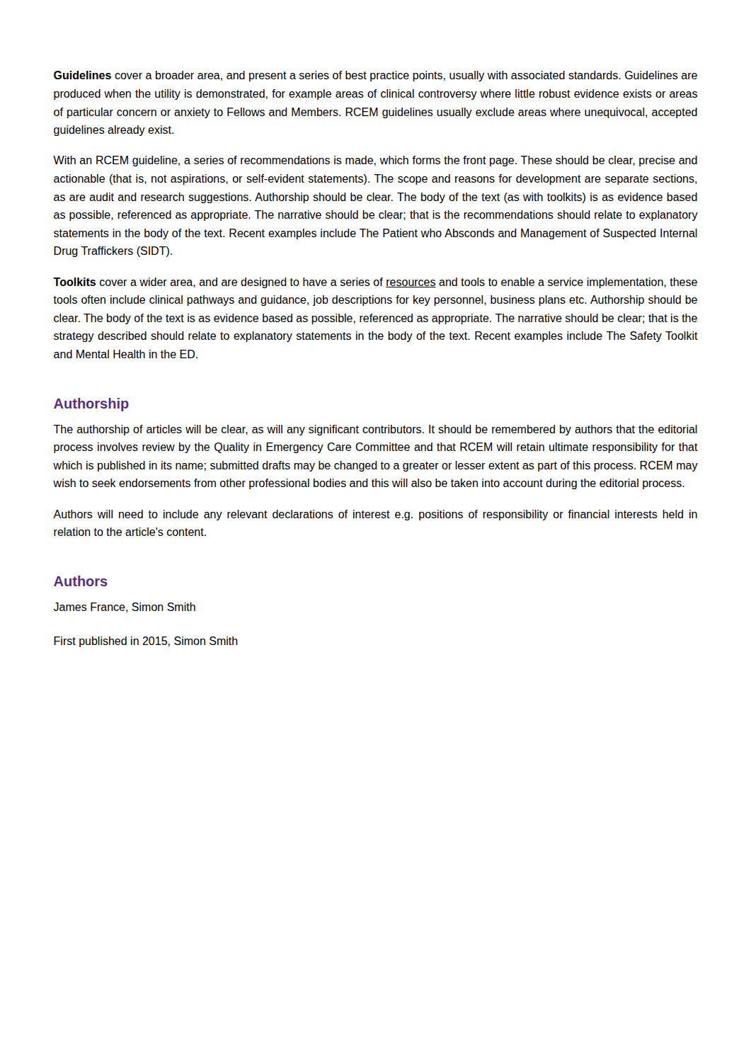Guidelines cover a broader area, and present a series of best practice points, usually with associated standards. Guidelines are produced when the utility is demonstrated, for example areas of clinical controversy where little robust evidence exists or areas of particular concern or anxiety to Fellows and Members. RCEM guidelines usually exclude areas where unequivocal, accepted guidelines already exist.
With an RCEM guideline, a series of recommendations is made, which forms the front page. These should be clear, precise and actionable (that is, not aspirations, or self-evident statements). The scope and reasons for development are separate sections, as are audit and research suggestions. Authorship should be clear. The body of the text (as with toolkits) is as evidence based as possible, referenced as appropriate. The narrative should be clear; that is the recommendations should relate to explanatory statements in the body of the text. Recent examples include The Patient who Absconds and Management of Suspected Internal Drug Traffickers (SIDT).
Toolkits cover a wider area, and are designed to have a series of resources and tools to enable a service implementation, these tools often include clinical pathways and guidance, job descriptions for key personnel, business plans etc. Authorship should be clear. The body of the text is as evidence based as possible, referenced as appropriate. The narrative should be clear; that is the strategy described should relate to explanatory statements in the body of the text. Recent examples include The Safety Toolkit and Mental Health in the ED.
Authorship
The authorship of articles will be clear, as will any significant contributors. It should be remembered by authors that the editorial process involves review by the Quality in Emergency Care Committee and that RCEM will retain ultimate responsibility for that which is published in its name; submitted drafts may be changed to a greater or lesser extent as part of this process. RCEM may wish to seek endorsements from other professional bodies and this will also be taken into account during the editorial process.
Authors will need to include any relevant declarations of interest e.g. positions of responsibility or financial interests held in relation to the article's content.
Authors
James France, Simon Smith
First published in 2015, Simon Smith